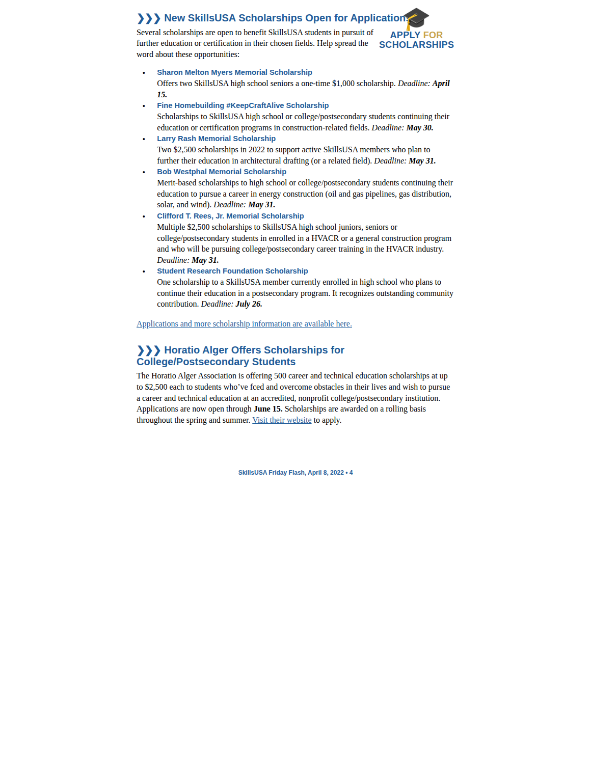🎓
APPLY FOR
SCHOLARSHIPS
❯❯❯ New SkillsUSA Scholarships Open for Applications
Several scholarships are open to benefit SkillsUSA students in pursuit of further education or certification in their chosen fields. Help spread the word about these opportunities:
Sharon Melton Myers Memorial Scholarship Offers two SkillsUSA high school seniors a one-time $1,000 scholarship. Deadline: April 15.
Fine Homebuilding #KeepCraftAlive Scholarship Scholarships to SkillsUSA high school or college/postsecondary students continuing their education or certification programs in construction-related fields. Deadline: May 30.
Larry Rash Memorial Scholarship Two $2,500 scholarships in 2022 to support active SkillsUSA members who plan to further their education in architectural drafting (or a related field). Deadline: May 31.
Bob Westphal Memorial Scholarship Merit-based scholarships to high school or college/postsecondary students continuing their education to pursue a career in energy construction (oil and gas pipelines, gas distribution, solar, and wind). Deadline: May 31.
Clifford T. Rees, Jr. Memorial Scholarship Multiple $2,500 scholarships to SkillsUSA high school juniors, seniors or college/postsecondary students in enrolled in a HVACR or a general construction program and who will be pursuing college/postsecondary career training in the HVACR industry. Deadline: May 31.
Student Research Foundation Scholarship One scholarship to a SkillsUSA member currently enrolled in high school who plans to continue their education in a postsecondary program. It recognizes outstanding community contribution. Deadline: July 26.
Applications and more scholarship information are available here.
❯❯❯ Horatio Alger Offers Scholarships for College/Postsecondary Students
The Horatio Alger Association is offering 500 career and technical education scholarships at up to $2,500 each to students who’ve fced and overcome obstacles in their lives and wish to pursue a career and technical education at an accredited, nonprofit college/postsecondary institution. Applications are now open through June 15. Scholarships are awarded on a rolling basis throughout the spring and summer. Visit their website to apply.
SkillsUSA Friday Flash, April 8, 2022 • 4